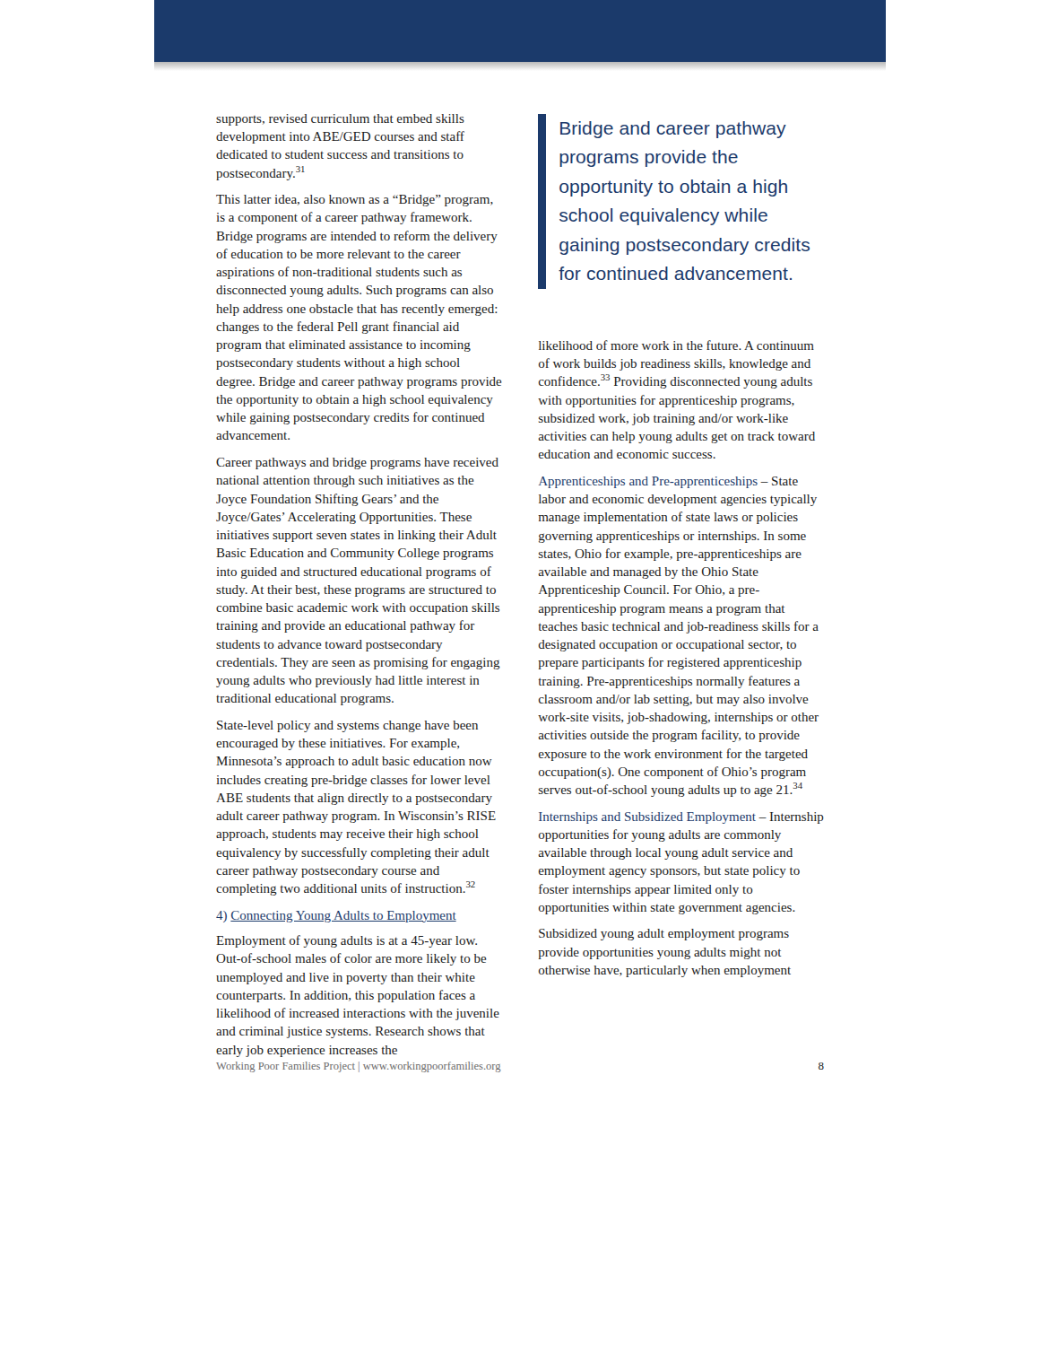supports, revised curriculum that embed skills development into ABE/GED courses and staff dedicated to student success and transitions to postsecondary.31
This latter idea, also known as a “Bridge” program, is a component of a career pathway framework. Bridge programs are intended to reform the delivery of education to be more relevant to the career aspirations of non-traditional students such as disconnected young adults. Such programs can also help address one obstacle that has recently emerged: changes to the federal Pell grant financial aid program that eliminated assistance to incoming postsecondary students without a high school degree. Bridge and career pathway programs provide the opportunity to obtain a high school equivalency while gaining postsecondary credits for continued advancement.
Career pathways and bridge programs have received national attention through such initiatives as the Joyce Foundation Shifting Gears’ and the Joyce/Gates’ Accelerating Opportunities. These initiatives support seven states in linking their Adult Basic Education and Community College programs into guided and structured educational programs of study. At their best, these programs are structured to combine basic academic work with occupation skills training and provide an educational pathway for students to advance toward postsecondary credentials. They are seen as promising for engaging young adults who previously had little interest in traditional educational programs.
State-level policy and systems change have been encouraged by these initiatives. For example, Minnesota’s approach to adult basic education now includes creating pre-bridge classes for lower level ABE students that align directly to a postsecondary adult career pathway program. In Wisconsin’s RISE approach, students may receive their high school equivalency by successfully completing their adult career pathway postsecondary course and completing two additional units of instruction.32
4) Connecting Young Adults to Employment
Employment of young adults is at a 45-year low. Out-of-school males of color are more likely to be unemployed and live in poverty than their white counterparts. In addition, this population faces a likelihood of increased interactions with the juvenile and criminal justice systems. Research shows that early job experience increases the
Bridge and career pathway programs provide the opportunity to obtain a high school equivalency while gaining postsecondary credits for continued advancement.
likelihood of more work in the future. A continuum of work builds job readiness skills, knowledge and confidence.33 Providing disconnected young adults with opportunities for apprenticeship programs, subsidized work, job training and/or work-like activities can help young adults get on track toward education and economic success.
Apprenticeships and Pre-apprenticeships – State labor and economic development agencies typically manage implementation of state laws or policies governing apprenticeships or internships. In some states, Ohio for example, pre-apprenticeships are available and managed by the Ohio State Apprenticeship Council. For Ohio, a pre-apprenticeship program means a program that teaches basic technical and job-readiness skills for a designated occupation or occupational sector, to prepare participants for registered apprenticeship training. Pre-apprenticeships normally features a classroom and/or lab setting, but may also involve work-site visits, job-shadowing, internships or other activities outside the program facility, to provide exposure to the work environment for the targeted occupation(s). One component of Ohio’s program serves out-of-school young adults up to age 21.34
Internships and Subsidized Employment – Internship opportunities for young adults are commonly available through local young adult service and employment agency sponsors, but state policy to foster internships appear limited only to opportunities within state government agencies.
Subsidized young adult employment programs provide opportunities young adults might not otherwise have, particularly when employment
Working Poor Families Project | www.workingpoorfamilies.org
8